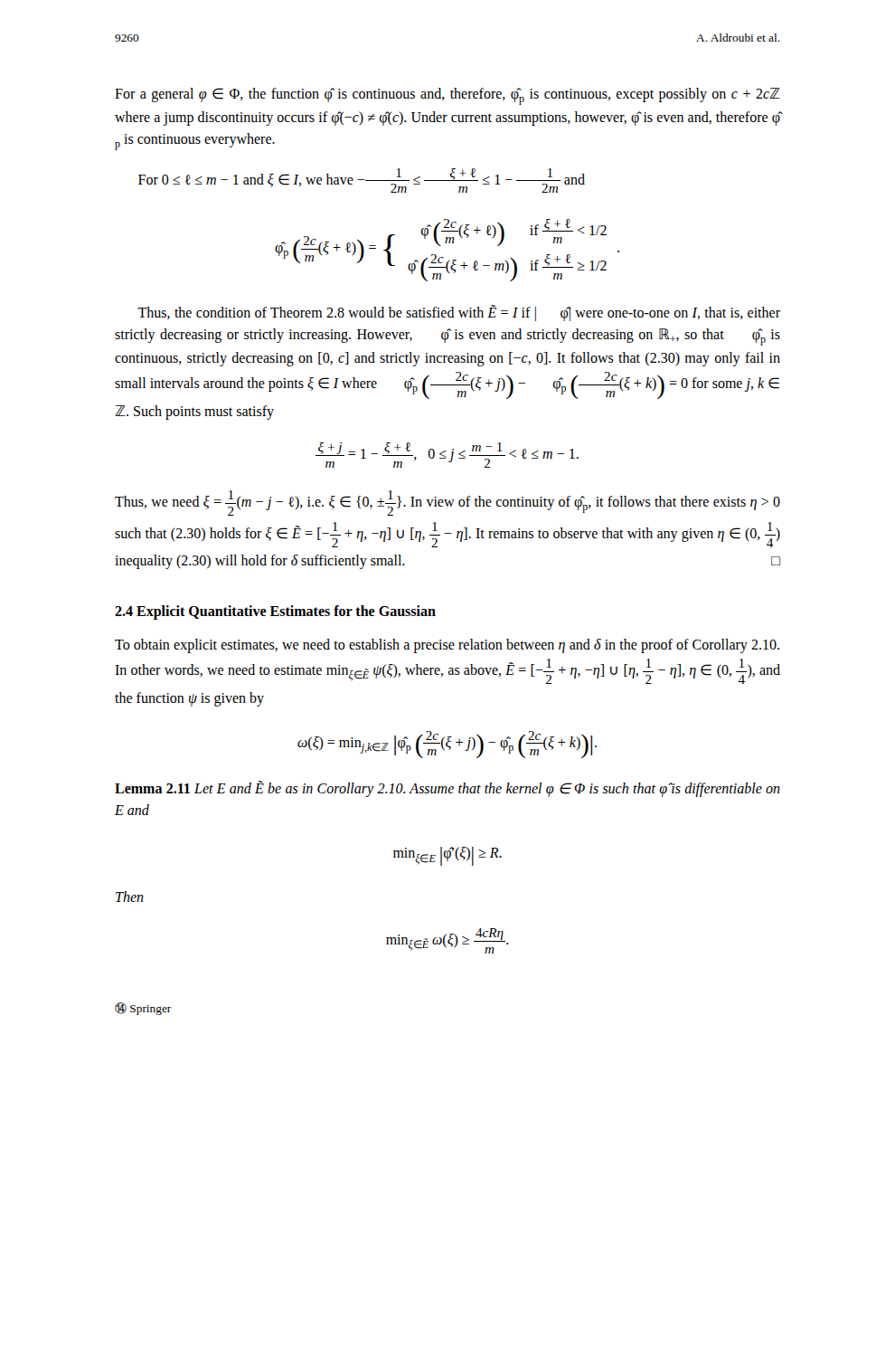9260 A. Aldroubi et al.
For a general φ ∈ Φ, the function φ̂ is continuous and, therefore, φ̂p is continuous, except possibly on c + 2c ℤ where a jump discontinuity occurs if φ̂(−c) ≠ φ̂(c). Under current assumptions, however, φ̂ is even and, therefore φ̂p is continuous everywhere.
For 0 ≤ ℓ ≤ m − 1 and ξ ∈ I, we have −12m ≤ ξ + ℓ m ≤ 1 − 12m and
φ̂p (2c m(ξ + ℓ)) = {
| φ̂ ( 2 c m ( ξ + ℓ) ) | if ξ + ℓ m < 1/2 |
| φ̂ ( 2 c m ( ξ + ℓ − m ) ) | if ξ + ℓ m ≥ 1/2 |
.
Thus, the condition of Theorem 2.8 would be satisfied with Ẽ = I if |φ̂| were one-to-one on I, that is, either strictly decreasing or strictly increasing. However, φ̂ is even and strictly decreasing on ℝ+, so that φ̂p is continuous, strictly decreasing on [0, c] and strictly increasing on [−c, 0]. It follows that (2.30) may only fail in small intervals around the points ξ ∈ I where φ̂p (2c m(ξ + j)) − φ̂p (2c m(ξ + k)) = 0 for some j, k ∈ ℤ. Such points must satisfy
ξ + j m = 1 − ξ + ℓ m, 0 ≤ j ≤ m − 12 < ℓ ≤ m − 1.
Thus, we need ξ = 12(m − j − ℓ), i.e. ξ ∈ {0, ±12}. In view of the continuity of φ̂p, it follows that there exists η > 0 such that (2.30) holds for ξ ∈ Ẽ = [−12 + η, −η] ∪ [η, 12 − η]. It remains to observe that with any given η ∈ (0, 14) inequality (2.30) will hold for δ sufficiently small. □
2.4 Explicit Quantitative Estimates for the Gaussian
To obtain explicit estimates, we need to establish a precise relation between η and δ in the proof of Corollary 2.10. In other words, we need to estimate minξ∈Ẽ ψ(ξ), where, as above, Ẽ = [−12 + η, −η] ∪ [η, 12 − η], η ∈ (0, 14), and the function ψ is given by
ω(ξ) = minj,k∈ℤ |φ̂p (2c m(ξ + j)) − φ̂p (2c m(ξ + k))|.
Lemma 2.11 Let E and Ẽ be as in Corollary 2.10. Assume that the kernel φ ∈ Φ is such that φ̂ is differentiable on E and
minξ∈E |φ̂′(ξ)| ≥ R.
Then
minξ∈Ẽ ω(ξ) ≥ 4cRη m.
⑭ Springer